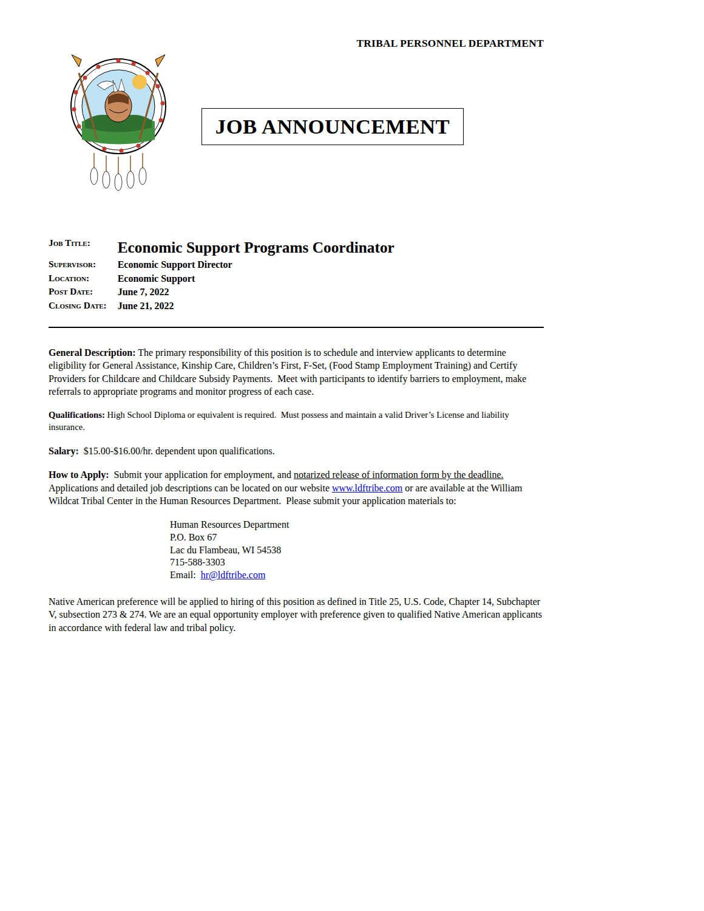TRIBAL PERSONNEL DEPARTMENT
JOB ANNOUNCEMENT
| Job Title: | Economic Support Programs Coordinator |
| Supervisor: | Economic Support Director |
| Location: | Economic Support |
| Post Date: | June 7, 2022 |
| Closing Date: | June 21, 2022 |
General Description: The primary responsibility of this position is to schedule and interview applicants to determine eligibility for General Assistance, Kinship Care, Children’s First, F-Set, (Food Stamp Employment Training) and Certify Providers for Childcare and Childcare Subsidy Payments. Meet with participants to identify barriers to employment, make referrals to appropriate programs and monitor progress of each case.
Qualifications: High School Diploma or equivalent is required. Must possess and maintain a valid Driver’s License and liability insurance.
Salary: $15.00-$16.00/hr. dependent upon qualifications.
How to Apply: Submit your application for employment, and notarized release of information form by the deadline. Applications and detailed job descriptions can be located on our website www.ldftribe.com or are available at the William Wildcat Tribal Center in the Human Resources Department. Please submit your application materials to:
Human Resources Department
P.O. Box 67
Lac du Flambeau, WI 54538
715-588-3303
Email: hr@ldftribe.com
Native American preference will be applied to hiring of this position as defined in Title 25, U.S. Code, Chapter 14, Subchapter V, subsection 273 & 274. We are an equal opportunity employer with preference given to qualified Native American applicants in accordance with federal law and tribal policy.